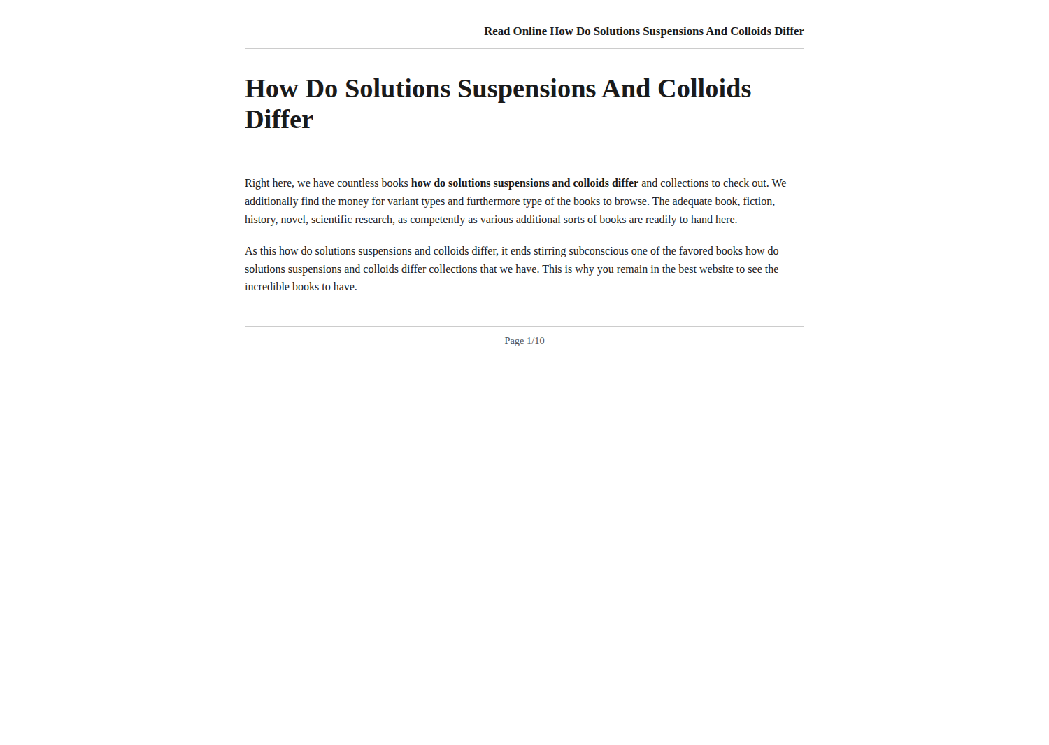Read Online How Do Solutions Suspensions And Colloids Differ
How Do Solutions Suspensions And Colloids Differ
Right here, we have countless books how do solutions suspensions and colloids differ and collections to check out. We additionally find the money for variant types and furthermore type of the books to browse. The adequate book, fiction, history, novel, scientific research, as competently as various additional sorts of books are readily to hand here.
As this how do solutions suspensions and colloids differ, it ends stirring subconscious one of the favored books how do solutions suspensions and colloids differ collections that we have. This is why you remain in the best website to see the incredible books to have.
Page 1/10